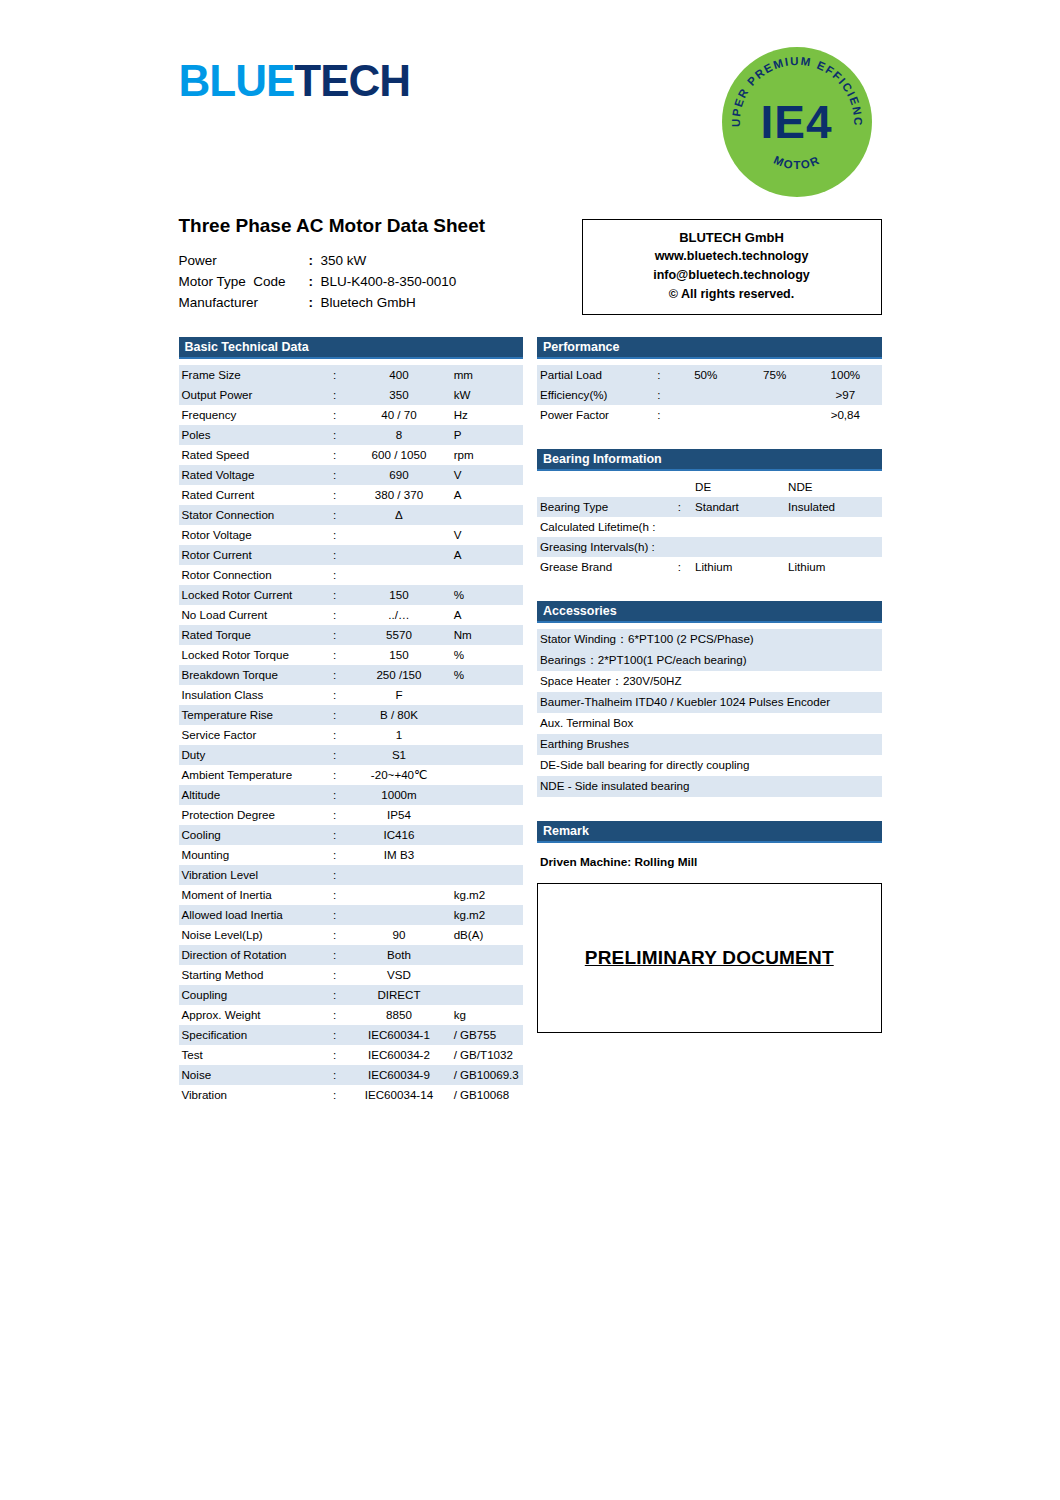BLUE TECH
SUPER PREMIUM EFFICIENCY MOTOR
IE4
Three Phase AC Motor Data Sheet
| Power | : | 350 kW |
| Motor Type Code | : | BLU-K400-8-350-0010 |
| Manufacturer | : | Bluetech GmbH |
BLUTECH GmbH
www.bluetech.technology
info@bluetech.technology
© All rights reserved.
Basic Technical Data
| Frame Size | : | 400 | mm |
| Output Power | : | 350 | kW |
| Frequency | : | 40 / 70 | Hz |
| Poles | : | 8 | P |
| Rated Speed | : | 600 / 1050 | rpm |
| Rated Voltage | : | 690 | V |
| Rated Current | : | 380 / 370 | A |
| Stator Connection | : | Δ | |
| Rotor Voltage | : | | V |
| Rotor Current | : | | A |
| Rotor Connection | : | | |
| Locked Rotor Current | : | 150 | % |
| No Load Current | : | ../… | A |
| Rated Torque | : | 5570 | Nm |
| Locked Rotor Torque | : | 150 | % |
| Breakdown Torque | : | 250 /150 | % |
| Insulation Class | : | F | |
| Temperature Rise | : | B / 80K | |
| Service Factor | : | 1 | |
| Duty | : | S1 | |
| Ambient Temperature | : | -20~+40℃ | |
| Altitude | : | 1000m | |
| Protection Degree | : | IP54 | |
| Cooling | : | IC416 | |
| Mounting | : | IM B3 | |
| Vibration Level | : | | |
| Moment of Inertia | : | | kg.m2 |
| Allowed load Inertia | : | | kg.m2 |
| Noise Level(Lp) | : | 90 | dB(A) |
| Direction of Rotation | : | Both | |
| Starting Method | : | VSD | |
| Coupling | : | DIRECT | |
| Approx. Weight | : | 8850 | kg |
| Specification | : | IEC60034-1 | / GB755 |
| Test | : | IEC60034-2 | / GB/T1032 |
| Noise | : | IEC60034-9 | / GB10069.3 |
| Vibration | : | IEC60034-14 | / GB10068 |
Performance
| Partial Load | : | 50% | 75% | 100% |
| Efficiency(%) | : | | | >97 |
| Power Factor | : | | | >0,84 |
Bearing Information
| | | DE | NDE |
| Bearing Type | : | Standart | Insulated |
| Calculated Lifetime(h : | | | |
| Greasing Intervals(h) : | | | |
| Grease Brand | : | Lithium | Lithium |
Accessories
| Stator Winding：6*PT100 (2 PCS/Phase) |
| Bearings：2*PT100(1 PC/each bearing) |
| Space Heater：230V/50HZ |
| Baumer-Thalheim ITD40 / Kuebler 1024 Pulses Encoder |
| Aux. Terminal Box |
| Earthing Brushes |
| DE-Side ball bearing for directly coupling |
| NDE - Side insulated bearing |
Remark
Driven Machine: Rolling Mill
PRELIMINARY DOCUMENT